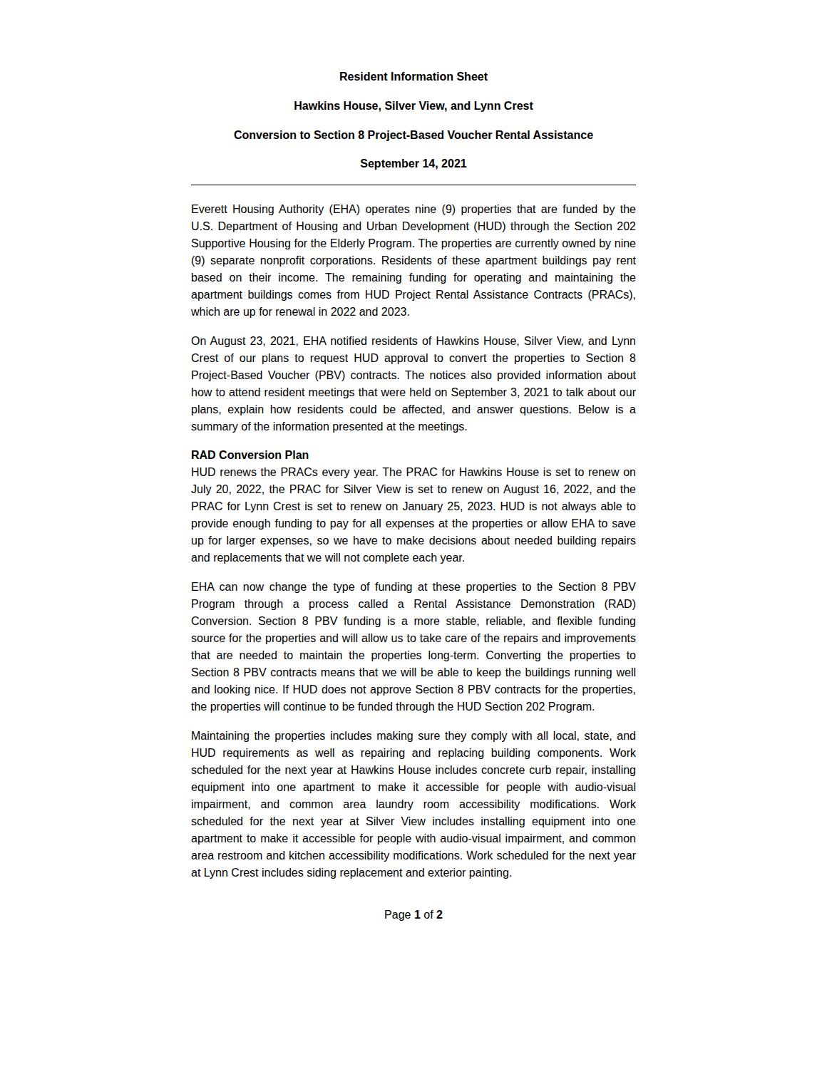Resident Information Sheet
Hawkins House, Silver View, and Lynn Crest
Conversion to Section 8 Project-Based Voucher Rental Assistance
September 14, 2021
Everett Housing Authority (EHA) operates nine (9) properties that are funded by the U.S. Department of Housing and Urban Development (HUD) through the Section 202 Supportive Housing for the Elderly Program. The properties are currently owned by nine (9) separate nonprofit corporations. Residents of these apartment buildings pay rent based on their income. The remaining funding for operating and maintaining the apartment buildings comes from HUD Project Rental Assistance Contracts (PRACs), which are up for renewal in 2022 and 2023.
On August 23, 2021, EHA notified residents of Hawkins House, Silver View, and Lynn Crest of our plans to request HUD approval to convert the properties to Section 8 Project-Based Voucher (PBV) contracts. The notices also provided information about how to attend resident meetings that were held on September 3, 2021 to talk about our plans, explain how residents could be affected, and answer questions. Below is a summary of the information presented at the meetings.
RAD Conversion Plan
HUD renews the PRACs every year. The PRAC for Hawkins House is set to renew on July 20, 2022, the PRAC for Silver View is set to renew on August 16, 2022, and the PRAC for Lynn Crest is set to renew on January 25, 2023. HUD is not always able to provide enough funding to pay for all expenses at the properties or allow EHA to save up for larger expenses, so we have to make decisions about needed building repairs and replacements that we will not complete each year.
EHA can now change the type of funding at these properties to the Section 8 PBV Program through a process called a Rental Assistance Demonstration (RAD) Conversion. Section 8 PBV funding is a more stable, reliable, and flexible funding source for the properties and will allow us to take care of the repairs and improvements that are needed to maintain the properties long-term. Converting the properties to Section 8 PBV contracts means that we will be able to keep the buildings running well and looking nice. If HUD does not approve Section 8 PBV contracts for the properties, the properties will continue to be funded through the HUD Section 202 Program.
Maintaining the properties includes making sure they comply with all local, state, and HUD requirements as well as repairing and replacing building components. Work scheduled for the next year at Hawkins House includes concrete curb repair, installing equipment into one apartment to make it accessible for people with audio-visual impairment, and common area laundry room accessibility modifications. Work scheduled for the next year at Silver View includes installing equipment into one apartment to make it accessible for people with audio-visual impairment, and common area restroom and kitchen accessibility modifications. Work scheduled for the next year at Lynn Crest includes siding replacement and exterior painting.
Page 1 of 2